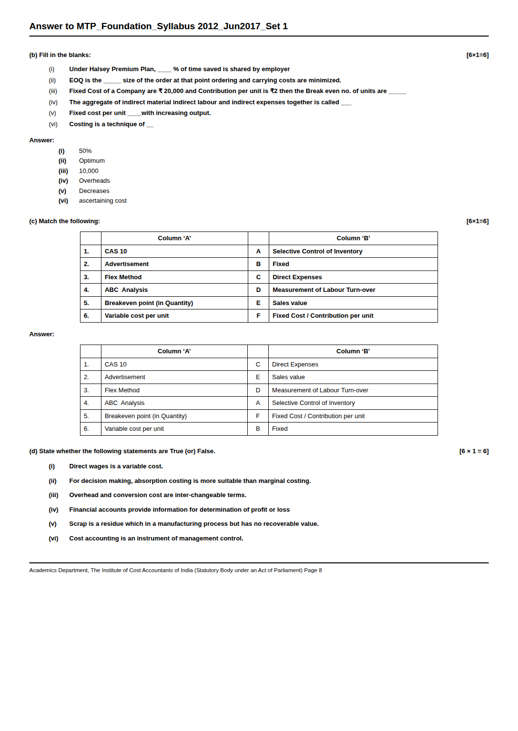Answer to MTP_Foundation_Syllabus 2012_Jun2017_Set 1
(b) Fill in the blanks: [6×1=6]
(i) Under Halsey Premium Plan, ____ % of time saved is shared by employer
(ii) EOQ is the _____ size of the order at that point ordering and carrying costs are minimized.
(iii) Fixed Cost of a Company are ₹ 20,000 and Contribution per unit is ₹2 then the Break even no. of units are _____
(iv) The aggregate of indirect material indirect labour and indirect expenses together is called ___
(v) Fixed cost per unit ____with increasing output.
(vi) Costing is a technique of __
Answer:
(i) 50%
(ii) Optimum
(iii) 10,000
(iv) Overheads
(v) Decreases
(vi) ascertaining cost
(c) Match the following: [6×1=6]
| | Column ‘A’ | | Column ‘B’ |
| --- | --- | --- | --- |
| 1. | CAS 10 | A | Selective Control of Inventory |
| 2. | Advertisement | B | Fixed |
| 3. | Flex Method | C | Direct Expenses |
| 4. | ABC Analysis | D | Measurement of Labour Turn-over |
| 5. | Breakeven point (in Quantity) | E | Sales value |
| 6. | Variable cost per unit | F | Fixed Cost / Contribution per unit |
Answer:
| | Column ‘A’ | | Column ‘B’ |
| --- | --- | --- | --- |
| 1. | CAS 10 | C | Direct Expenses |
| 2. | Advertisement | E | Sales value |
| 3. | Flex Method | D | Measurement of Labour Turn-over |
| 4. | ABC Analysis | A | Selective Control of Inventory |
| 5. | Breakeven point (in Quantity) | F | Fixed Cost / Contribution per unit |
| 6. | Variable cost per unit | B | Fixed |
(d) State whether the following statements are True (or) False. [6 × 1 = 6]
(i) Direct wages is a variable cost.
(ii) For decision making, absorption costing is more suitable than marginal costing.
(iii) Overhead and conversion cost are inter-changeable terms.
(iv) Financial accounts provide information for determination of profit or loss
(v) Scrap is a residue which in a manufacturing process but has no recoverable value.
(vi) Cost accounting is an instrument of management control.
Academics Department, The Institute of Cost Accountants of India (Statutory Body under an Act of Parliament) Page 8